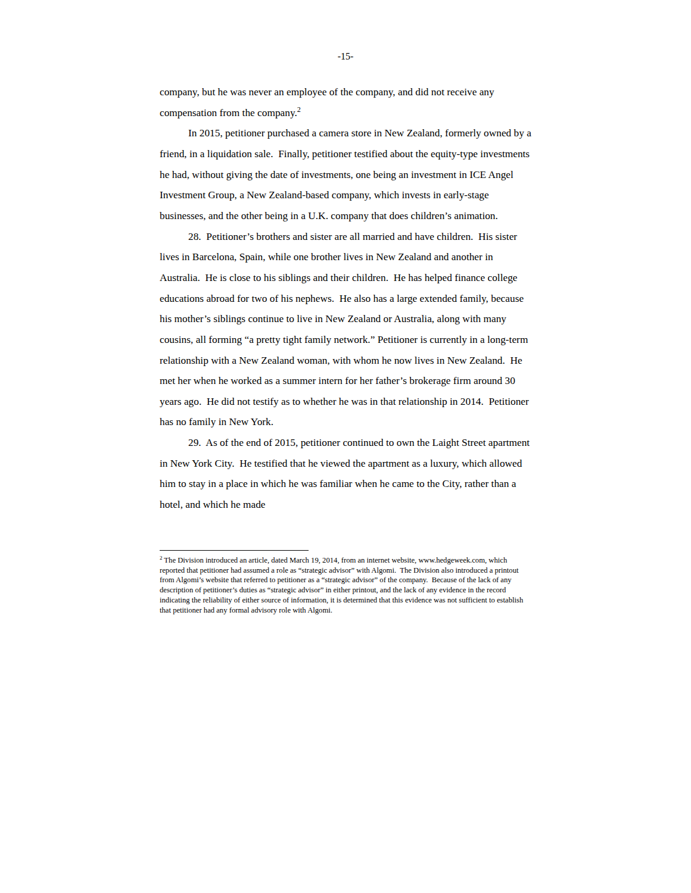-15-
company, but he was never an employee of the company, and did not receive any compensation from the company.2
In 2015, petitioner purchased a camera store in New Zealand, formerly owned by a friend, in a liquidation sale. Finally, petitioner testified about the equity-type investments he had, without giving the date of investments, one being an investment in ICE Angel Investment Group, a New Zealand-based company, which invests in early-stage businesses, and the other being in a U.K. company that does children’s animation.
28. Petitioner’s brothers and sister are all married and have children. His sister lives in Barcelona, Spain, while one brother lives in New Zealand and another in Australia. He is close to his siblings and their children. He has helped finance college educations abroad for two of his nephews. He also has a large extended family, because his mother’s siblings continue to live in New Zealand or Australia, along with many cousins, all forming “a pretty tight family network.” Petitioner is currently in a long-term relationship with a New Zealand woman, with whom he now lives in New Zealand. He met her when he worked as a summer intern for her father’s brokerage firm around 30 years ago. He did not testify as to whether he was in that relationship in 2014. Petitioner has no family in New York.
29. As of the end of 2015, petitioner continued to own the Laight Street apartment in New York City. He testified that he viewed the apartment as a luxury, which allowed him to stay in a place in which he was familiar when he came to the City, rather than a hotel, and which he made
2 The Division introduced an article, dated March 19, 2014, from an internet website, www.hedgeweek.com, which reported that petitioner had assumed a role as “strategic advisor” with Algomi. The Division also introduced a printout from Algomi’s website that referred to petitioner as a “strategic advisor” of the company. Because of the lack of any description of petitioner’s duties as “strategic advisor” in either printout, and the lack of any evidence in the record indicating the reliability of either source of information, it is determined that this evidence was not sufficient to establish that petitioner had any formal advisory role with Algomi.